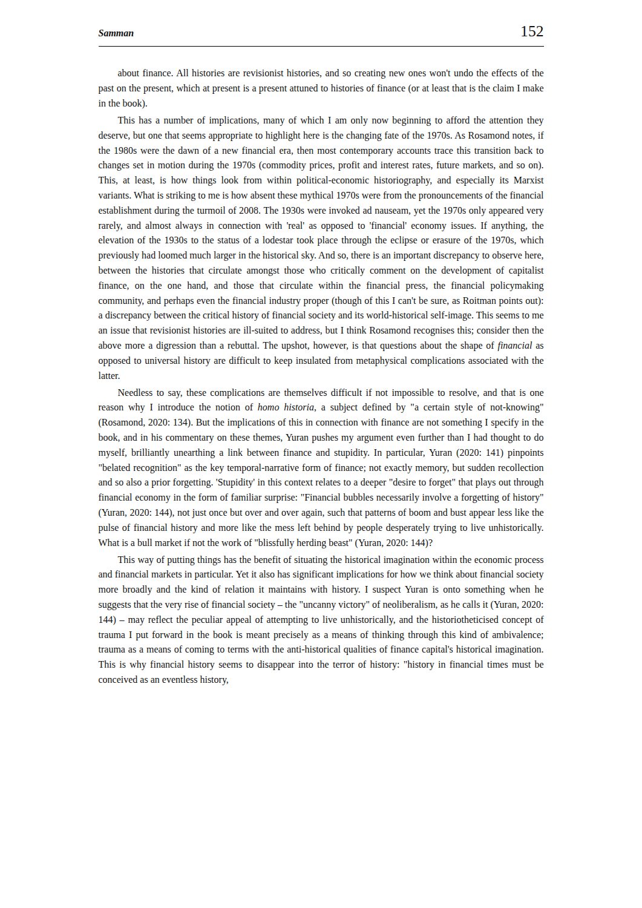Samman 152
about finance. All histories are revisionist histories, and so creating new ones won't undo the effects of the past on the present, which at present is a present attuned to histories of finance (or at least that is the claim I make in the book).
This has a number of implications, many of which I am only now beginning to afford the attention they deserve, but one that seems appropriate to highlight here is the changing fate of the 1970s. As Rosamond notes, if the 1980s were the dawn of a new financial era, then most contemporary accounts trace this transition back to changes set in motion during the 1970s (commodity prices, profit and interest rates, future markets, and so on). This, at least, is how things look from within political-economic historiography, and especially its Marxist variants. What is striking to me is how absent these mythical 1970s were from the pronouncements of the financial establishment during the turmoil of 2008. The 1930s were invoked ad nauseam, yet the 1970s only appeared very rarely, and almost always in connection with 'real' as opposed to 'financial' economy issues. If anything, the elevation of the 1930s to the status of a lodestar took place through the eclipse or erasure of the 1970s, which previously had loomed much larger in the historical sky. And so, there is an important discrepancy to observe here, between the histories that circulate amongst those who critically comment on the development of capitalist finance, on the one hand, and those that circulate within the financial press, the financial policymaking community, and perhaps even the financial industry proper (though of this I can't be sure, as Roitman points out): a discrepancy between the critical history of financial society and its world-historical self-image. This seems to me an issue that revisionist histories are ill-suited to address, but I think Rosamond recognises this; consider then the above more a digression than a rebuttal. The upshot, however, is that questions about the shape of financial as opposed to universal history are difficult to keep insulated from metaphysical complications associated with the latter.
Needless to say, these complications are themselves difficult if not impossible to resolve, and that is one reason why I introduce the notion of homo historia, a subject defined by "a certain style of not-knowing" (Rosamond, 2020: 134). But the implications of this in connection with finance are not something I specify in the book, and in his commentary on these themes, Yuran pushes my argument even further than I had thought to do myself, brilliantly unearthing a link between finance and stupidity. In particular, Yuran (2020: 141) pinpoints "belated recognition" as the key temporal-narrative form of finance; not exactly memory, but sudden recollection and so also a prior forgetting. 'Stupidity' in this context relates to a deeper "desire to forget" that plays out through financial economy in the form of familiar surprise: "Financial bubbles necessarily involve a forgetting of history" (Yuran, 2020: 144), not just once but over and over again, such that patterns of boom and bust appear less like the pulse of financial history and more like the mess left behind by people desperately trying to live unhistorically. What is a bull market if not the work of "blissfully herding beast" (Yuran, 2020: 144)?
This way of putting things has the benefit of situating the historical imagination within the economic process and financial markets in particular. Yet it also has significant implications for how we think about financial society more broadly and the kind of relation it maintains with history. I suspect Yuran is onto something when he suggests that the very rise of financial society – the "uncanny victory" of neoliberalism, as he calls it (Yuran, 2020: 144) – may reflect the peculiar appeal of attempting to live unhistorically, and the historiotheticised concept of trauma I put forward in the book is meant precisely as a means of thinking through this kind of ambivalence; trauma as a means of coming to terms with the anti-historical qualities of finance capital's historical imagination. This is why financial history seems to disappear into the terror of history: "history in financial times must be conceived as an eventless history,